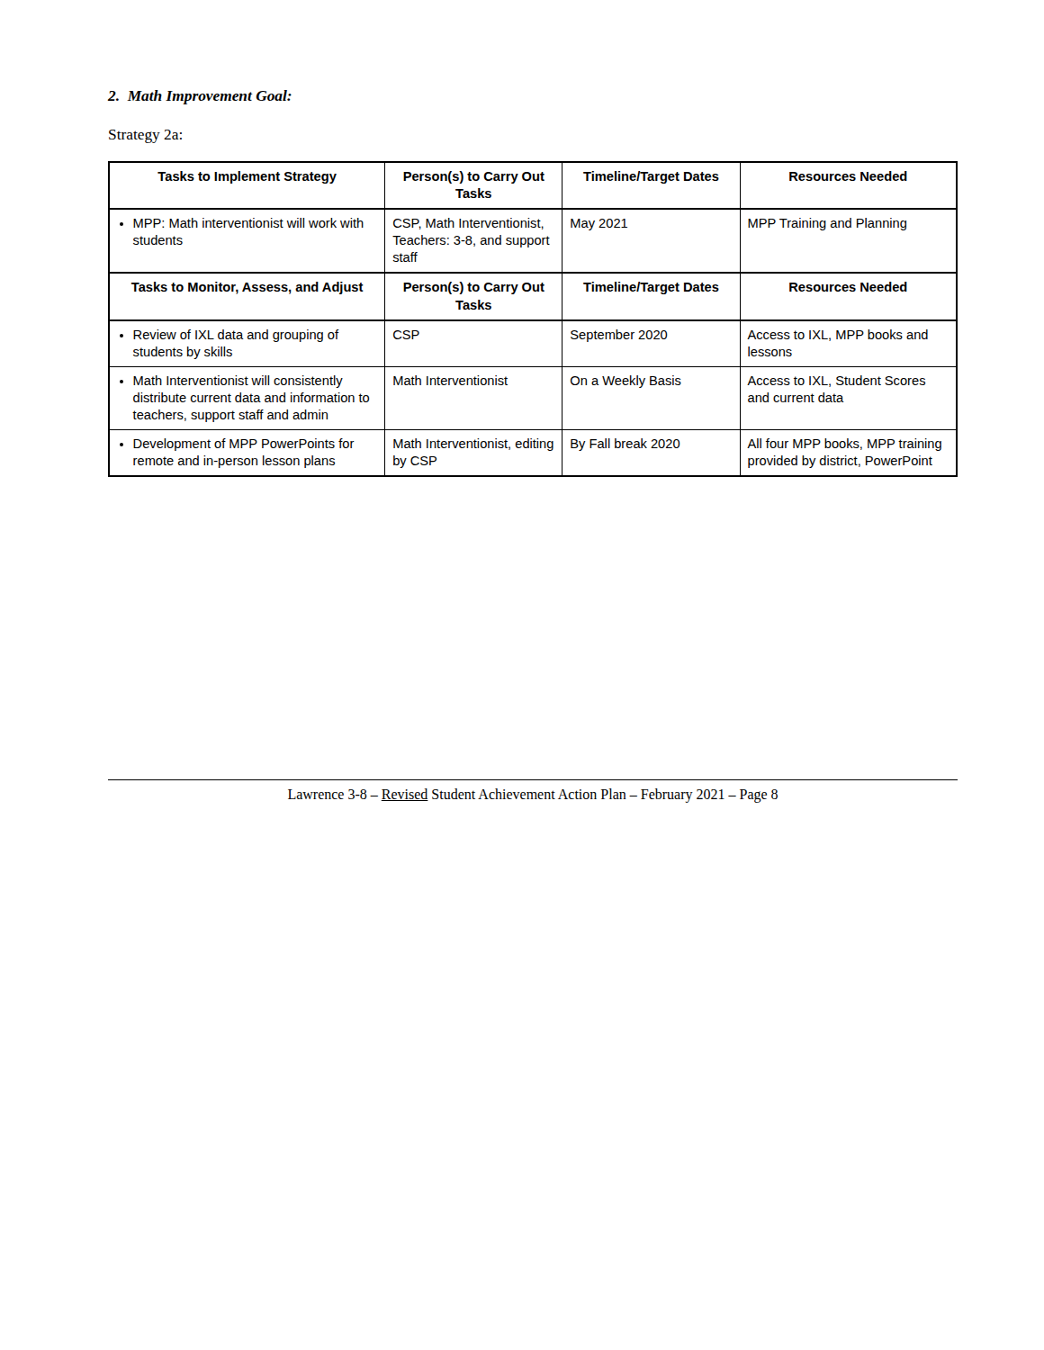2. Math Improvement Goal:
Strategy 2a:
| Tasks to Implement Strategy | Person(s) to Carry Out Tasks | Timeline/Target Dates | Resources Needed |
| --- | --- | --- | --- |
| MPP: Math interventionist will work with students | CSP, Math Interventionist, Teachers: 3-8, and support staff | May 2021 | MPP Training and Planning |
| Tasks to Monitor, Assess, and Adjust | Person(s) to Carry Out Tasks | Timeline/Target Dates | Resources Needed |
| Review of IXL data and grouping of students by skills | CSP | September 2020 | Access to IXL, MPP books and lessons |
| Math Interventionist will consistently distribute current data and information to teachers, support staff and admin | Math Interventionist | On a Weekly Basis | Access to IXL, Student Scores and current data |
| Development of MPP PowerPoints for remote and in-person lesson plans | Math Interventionist, editing by CSP | By Fall break 2020 | All four MPP books, MPP training provided by district, PowerPoint |
Lawrence 3-8 – Revised Student Achievement Action Plan – February 2021 – Page 8